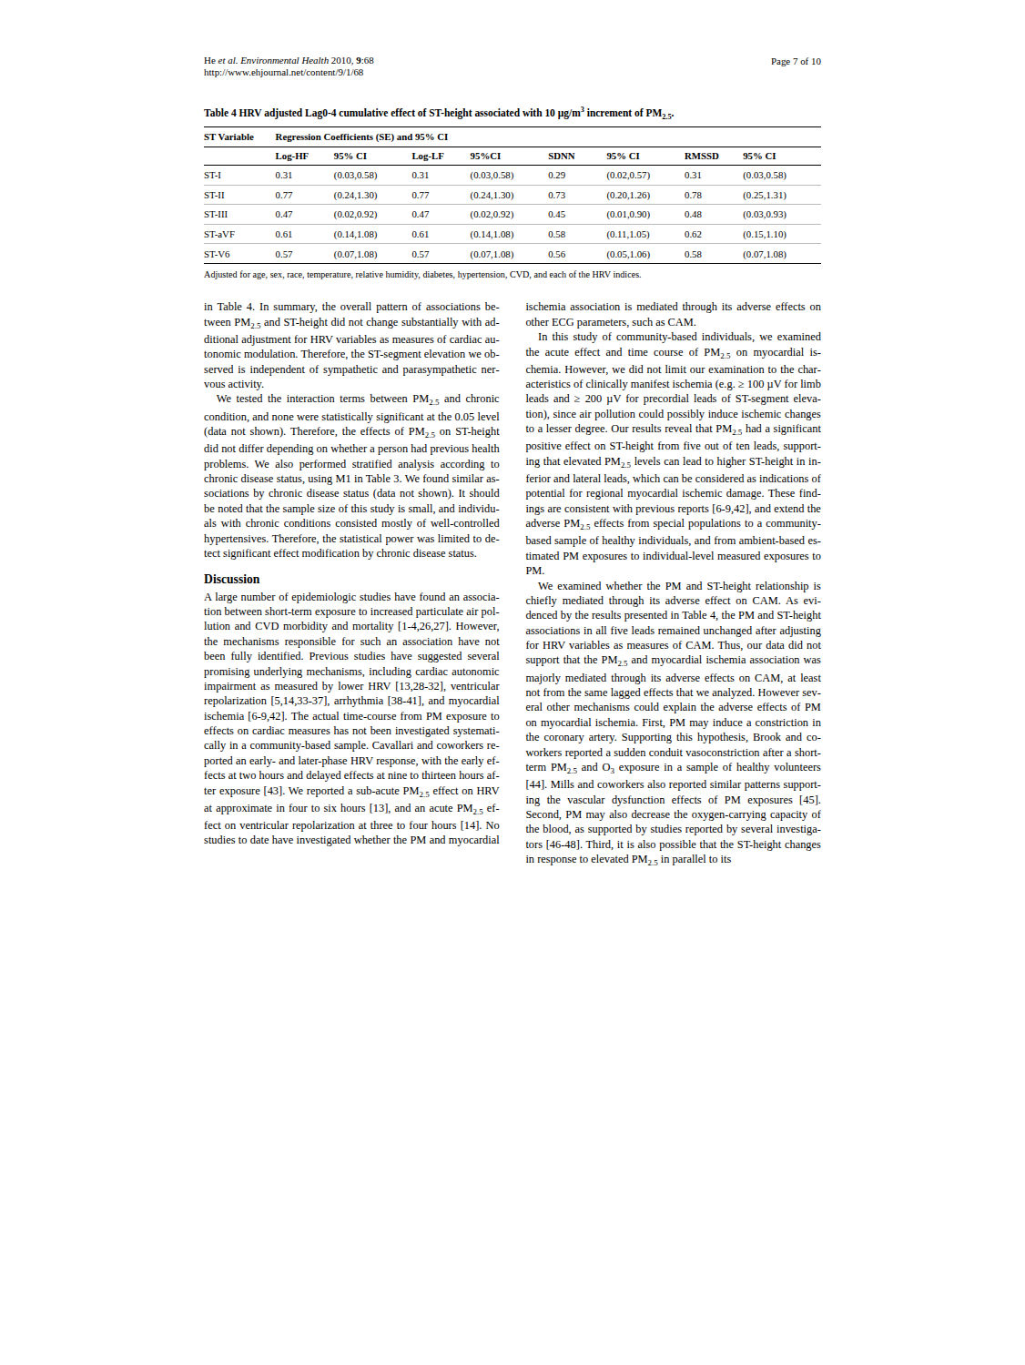He et al. Environmental Health 2010, 9:68
http://www.ehjournal.net/content/9/1/68
Page 7 of 10
Table 4 HRV adjusted Lag0-4 cumulative effect of ST-height associated with 10 µg/m3 increment of PM2.5.
| ST Variable | Regression Coefficients (SE) and 95% CI |
| --- | --- |
| | Log-HF | 95% CI | Log-LF | 95%CI | SDNN | 95% CI | RMSSD | 95% CI |
| ST-I | 0.31 | (0.03,0.58) | 0.31 | (0.03,0.58) | 0.29 | (0.02,0.57) | 0.31 | (0.03,0.58) |
| ST-II | 0.77 | (0.24,1.30) | 0.77 | (0.24,1.30) | 0.73 | (0.20,1.26) | 0.78 | (0.25,1.31) |
| ST-III | 0.47 | (0.02,0.92) | 0.47 | (0.02,0.92) | 0.45 | (0.01,0.90) | 0.48 | (0.03,0.93) |
| ST-aVF | 0.61 | (0.14,1.08) | 0.61 | (0.14,1.08) | 0.58 | (0.11,1.05) | 0.62 | (0.15,1.10) |
| ST-V6 | 0.57 | (0.07,1.08) | 0.57 | (0.07,1.08) | 0.56 | (0.05,1.06) | 0.58 | (0.07,1.08) |
Adjusted for age, sex, race, temperature, relative humidity, diabetes, hypertension, CVD, and each of the HRV indices.
in Table 4. In summary, the overall pattern of associations between PM2.5 and ST-height did not change substantially with additional adjustment for HRV variables as measures of cardiac autonomic modulation. Therefore, the ST-segment elevation we observed is independent of sympathetic and parasympathetic nervous activity.
We tested the interaction terms between PM2.5 and chronic condition, and none were statistically significant at the 0.05 level (data not shown). Therefore, the effects of PM2.5 on ST-height did not differ depending on whether a person had previous health problems. We also performed stratified analysis according to chronic disease status, using M1 in Table 3. We found similar associations by chronic disease status (data not shown). It should be noted that the sample size of this study is small, and individuals with chronic conditions consisted mostly of well-controlled hypertensives. Therefore, the statistical power was limited to detect significant effect modification by chronic disease status.
Discussion
A large number of epidemiologic studies have found an association between short-term exposure to increased particulate air pollution and CVD morbidity and mortality [1-4,26,27]. However, the mechanisms responsible for such an association have not been fully identified. Previous studies have suggested several promising underlying mechanisms, including cardiac autonomic impairment as measured by lower HRV [13,28-32], ventricular repolarization [5,14,33-37], arrhythmia [38-41], and myocardial ischemia [6-9,42]. The actual time-course from PM exposure to effects on cardiac measures has not been investigated systematically in a community-based sample. Cavallari and coworkers reported an early- and later-phase HRV response, with the early effects at two hours and delayed effects at nine to thirteen hours after exposure [43]. We reported a sub-acute PM2.5 effect on HRV at approximate in four to six hours [13], and an acute PM2.5 effect on ventricular repolarization at three to four hours [14]. No studies to date have investigated whether the PM and myocardial ischemia association is mediated through its adverse effects on other ECG parameters, such as CAM.
In this study of community-based individuals, we examined the acute effect and time course of PM2.5 on myocardial ischemia. However, we did not limit our examination to the characteristics of clinically manifest ischemia (e.g. ≥ 100 µV for limb leads and ≥ 200 µV for precordial leads of ST-segment elevation), since air pollution could possibly induce ischemic changes to a lesser degree. Our results reveal that PM2.5 had a significant positive effect on ST-height from five out of ten leads, supporting that elevated PM2.5 levels can lead to higher ST-height in inferior and lateral leads, which can be considered as indications of potential for regional myocardial ischemic damage. These findings are consistent with previous reports [6-9,42], and extend the adverse PM2.5 effects from special populations to a community-based sample of healthy individuals, and from ambient-based estimated PM exposures to individual-level measured exposures to PM.
We examined whether the PM and ST-height relationship is chiefly mediated through its adverse effect on CAM. As evidenced by the results presented in Table 4, the PM and ST-height associations in all five leads remained unchanged after adjusting for HRV variables as measures of CAM. Thus, our data did not support that the PM2.5 and myocardial ischemia association was majorly mediated through its adverse effects on CAM, at least not from the same lagged effects that we analyzed. However several other mechanisms could explain the adverse effects of PM on myocardial ischemia. First, PM may induce a constriction in the coronary artery. Supporting this hypothesis, Brook and coworkers reported a sudden conduit vasoconstriction after a short-term PM2.5 and O3 exposure in a sample of healthy volunteers [44]. Mills and coworkers also reported similar patterns supporting the vascular dysfunction effects of PM exposures [45]. Second, PM may also decrease the oxygen-carrying capacity of the blood, as supported by studies reported by several investigators [46-48]. Third, it is also possible that the ST-height changes in response to elevated PM2.5 in parallel to its